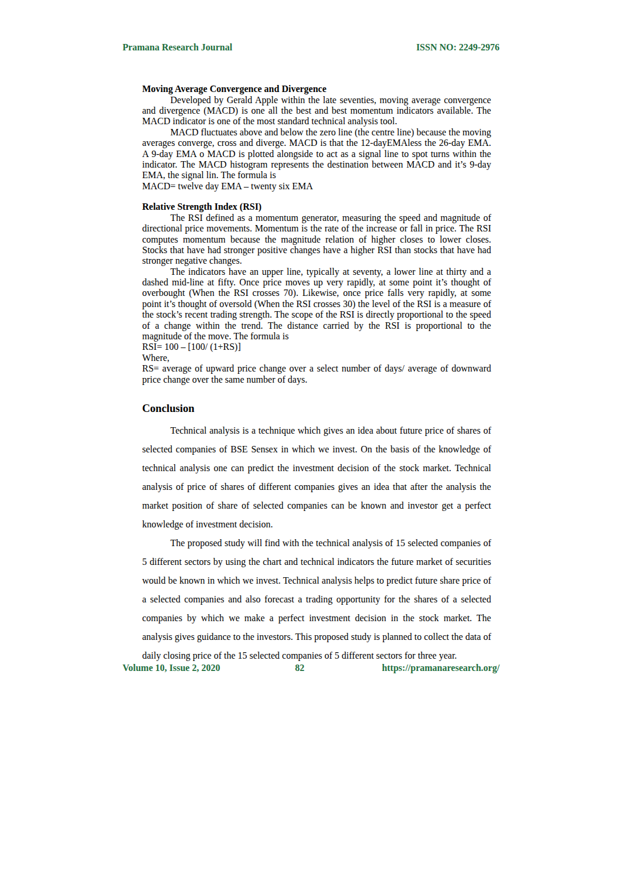Pramana Research Journal
ISSN NO: 2249-2976
Moving Average Convergence and Divergence
Developed by Gerald Apple within the late seventies, moving average convergence and divergence (MACD) is one all the best and best momentum indicators available. The MACD indicator is one of the most standard technical analysis tool.
MACD fluctuates above and below the zero line (the centre line) because the moving averages converge, cross and diverge. MACD is that the 12-dayEMAless the 26-day EMA. A 9-day EMA o MACD is plotted alongside to act as a signal line to spot turns within the indicator. The MACD histogram represents the destination between MACD and it’s 9-day EMA, the signal lin. The formula is
MACD= twelve day EMA – twenty six EMA
Relative Strength Index (RSI)
The RSI defined as a momentum generator, measuring the speed and magnitude of directional price movements. Momentum is the rate of the increase or fall in price. The RSI computes momentum because the magnitude relation of higher closes to lower closes. Stocks that have had stronger positive changes have a higher RSI than stocks that have had stronger negative changes.
The indicators have an upper line, typically at seventy, a lower line at thirty and a dashed mid-line at fifty. Once price moves up very rapidly, at some point it’s thought of overbought (When the RSI crosses 70). Likewise, once price falls very rapidly, at some point it’s thought of oversold (When the RSI crosses 30) the level of the RSI is a measure of the stock’s recent trading strength. The scope of the RSI is directly proportional to the speed of a change within the trend. The distance carried by the RSI is proportional to the magnitude of the move. The formula is
RSI= 100 – [100/ (1+RS)]
Where,
RS= average of upward price change over a select number of days/ average of downward price change over the same number of days.
Conclusion
Technical analysis is a technique which gives an idea about future price of shares of selected companies of BSE Sensex in which we invest. On the basis of the knowledge of technical analysis one can predict the investment decision of the stock market. Technical analysis of price of shares of different companies gives an idea that after the analysis the market position of share of selected companies can be known and investor get a perfect knowledge of investment decision.
The proposed study will find with the technical analysis of 15 selected companies of 5 different sectors by using the chart and technical indicators the future market of securities would be known in which we invest. Technical analysis helps to predict future share price of a selected companies and also forecast a trading opportunity for the shares of a selected companies by which we make a perfect investment decision in the stock market. The analysis gives guidance to the investors. This proposed study is planned to collect the data of daily closing price of the 15 selected companies of 5 different sectors for three year.
Volume 10, Issue 2, 2020
82
https://pramanaresearch.org/